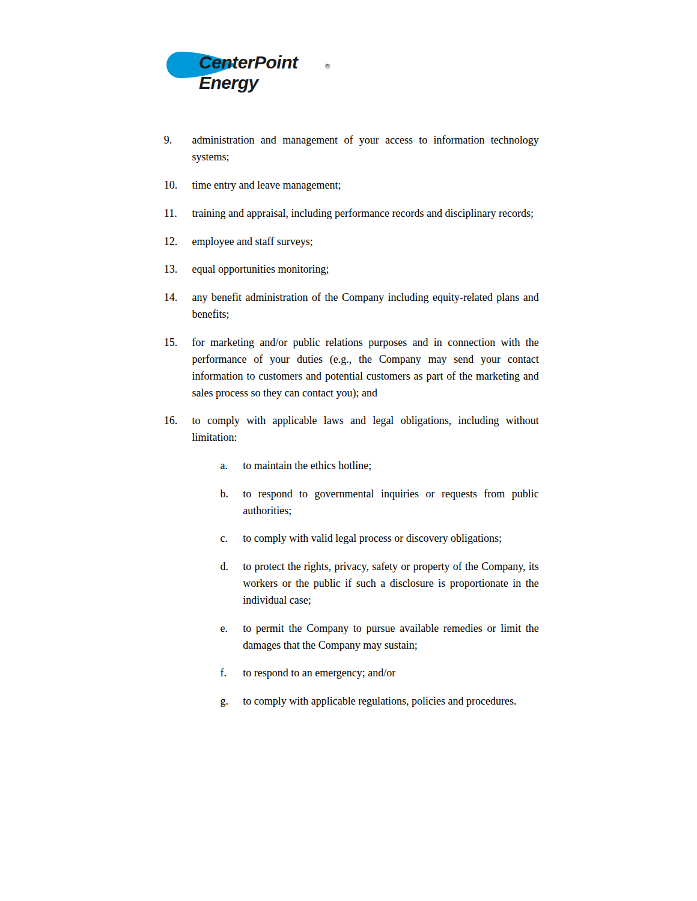CenterPoint Energy CenterPoint ® Energy
9. administration and management of your access to information technology systems;
10. time entry and leave management;
11. training and appraisal, including performance records and disciplinary records;
12. employee and staff surveys;
13. equal opportunities monitoring;
14. any benefit administration of the Company including equity-related plans and benefits;
15. for marketing and/or public relations purposes and in connection with the performance of your duties (e.g., the Company may send your contact information to customers and potential customers as part of the marketing and sales process so they can contact you); and
16. to comply with applicable laws and legal obligations, including without limitation:
a. to maintain the ethics hotline;
b. to respond to governmental inquiries or requests from public authorities;
c. to comply with valid legal process or discovery obligations;
d. to protect the rights, privacy, safety or property of the Company, its workers or the public if such a disclosure is proportionate in the individual case;
e. to permit the Company to pursue available remedies or limit the damages that the Company may sustain;
f. to respond to an emergency; and/or
g. to comply with applicable regulations, policies and procedures.